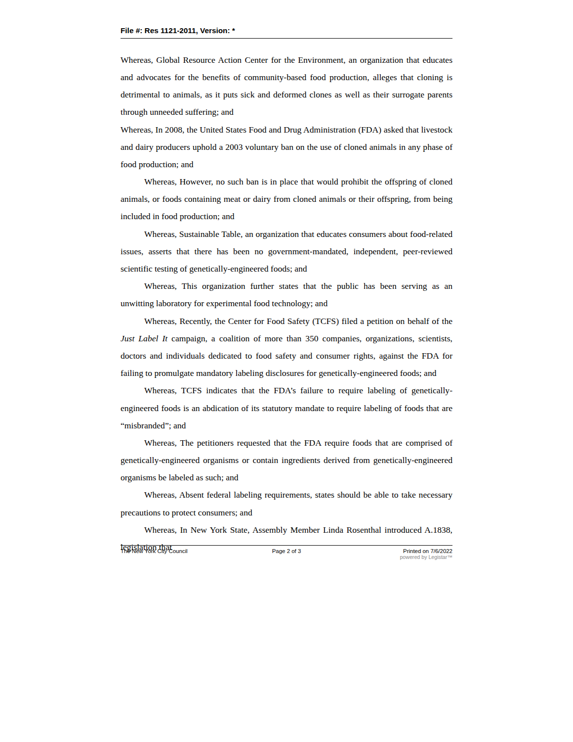File #: Res 1121-2011, Version: *
Whereas, Global Resource Action Center for the Environment, an organization that educates and advocates for the benefits of community-based food production, alleges that cloning is detrimental to animals, as it puts sick and deformed clones as well as their surrogate parents through unneeded suffering; and
Whereas, In 2008, the United States Food and Drug Administration (FDA) asked that livestock and dairy producers uphold a 2003 voluntary ban on the use of cloned animals in any phase of food production; and
Whereas, However, no such ban is in place that would prohibit the offspring of cloned animals, or foods containing meat or dairy from cloned animals or their offspring, from being included in food production; and
Whereas, Sustainable Table, an organization that educates consumers about food-related issues, asserts that there has been no government-mandated, independent, peer-reviewed scientific testing of genetically-engineered foods; and
Whereas, This organization further states that the public has been serving as an unwitting laboratory for experimental food technology; and
Whereas, Recently, the Center for Food Safety (TCFS) filed a petition on behalf of the Just Label It campaign, a coalition of more than 350 companies, organizations, scientists, doctors and individuals dedicated to food safety and consumer rights, against the FDA for failing to promulgate mandatory labeling disclosures for genetically-engineered foods; and
Whereas, TCFS indicates that the FDA’s failure to require labeling of genetically-engineered foods is an abdication of its statutory mandate to require labeling of foods that are “misbranded”; and
Whereas, The petitioners requested that the FDA require foods that are comprised of genetically-engineered organisms or contain ingredients derived from genetically-engineered organisms be labeled as such; and
Whereas, Absent federal labeling requirements, states should be able to take necessary precautions to protect consumers; and
Whereas, In New York State, Assembly Member Linda Rosenthal introduced A.1838, legislation that
The New York City Council
Page 2 of 3
Printed on 7/6/2022
powered by Legistar™